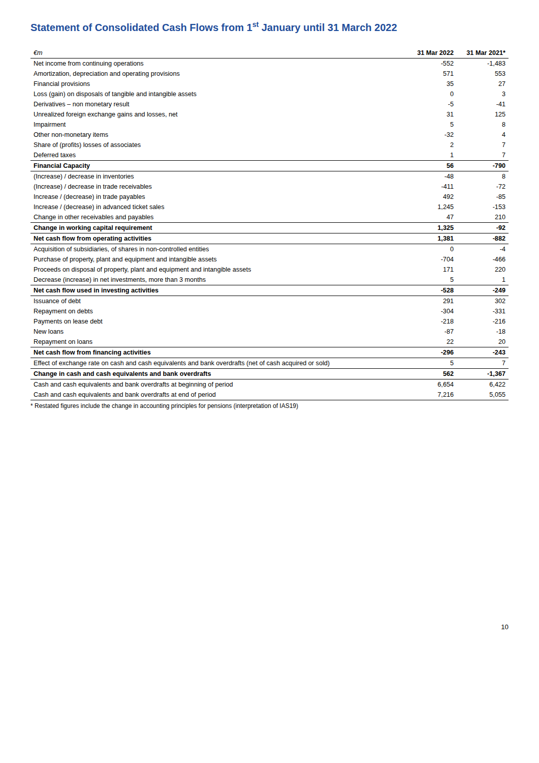Statement of Consolidated Cash Flows from 1st January until 31 March 2022
| €m | 31 Mar 2022 | 31 Mar 2021* |
| --- | --- | --- |
| Net income from continuing operations | -552 | -1,483 |
| Amortization, depreciation and operating provisions | 571 | 553 |
| Financial provisions | 35 | 27 |
| Loss (gain) on disposals of tangible and intangible assets | 0 | 3 |
| Derivatives – non monetary result | -5 | -41 |
| Unrealized foreign exchange gains and losses, net | 31 | 125 |
| Impairment | 5 | 8 |
| Other non-monetary items | -32 | 4 |
| Share of (profits) losses of associates | 2 | 7 |
| Deferred taxes | 1 | 7 |
| Financial Capacity | 56 | -790 |
| (Increase) / decrease in inventories | -48 | 8 |
| (Increase) / decrease in trade receivables | -411 | -72 |
| Increase / (decrease) in trade payables | 492 | -85 |
| Increase / (decrease) in advanced ticket sales | 1,245 | -153 |
| Change in other receivables and payables | 47 | 210 |
| Change in working capital requirement | 1,325 | -92 |
| Net cash flow from operating activities | 1,381 | -882 |
| Acquisition of subsidiaries, of shares in non-controlled entities | 0 | -4 |
| Purchase of property, plant and equipment and intangible assets | -704 | -466 |
| Proceeds on disposal of property, plant and equipment and intangible assets | 171 | 220 |
| Decrease (increase) in net investments, more than 3 months | 5 | 1 |
| Net cash flow used in investing activities | -528 | -249 |
| Issuance of debt | 291 | 302 |
| Repayment on debts | -304 | -331 |
| Payments on lease debt | -218 | -216 |
| New loans | -87 | -18 |
| Repayment on loans | 22 | 20 |
| Net cash flow from financing activities | -296 | -243 |
| Effect of exchange rate on cash and cash equivalents and bank overdrafts (net of cash acquired or sold) | 5 | 7 |
| Change in cash and cash equivalents and bank overdrafts | 562 | -1,367 |
| Cash and cash equivalents and bank overdrafts at beginning of period | 6,654 | 6,422 |
| Cash and cash equivalents and bank overdrafts at end of period | 7,216 | 5,055 |
* Restated figures include the change in accounting principles for pensions (interpretation of IAS19)
10